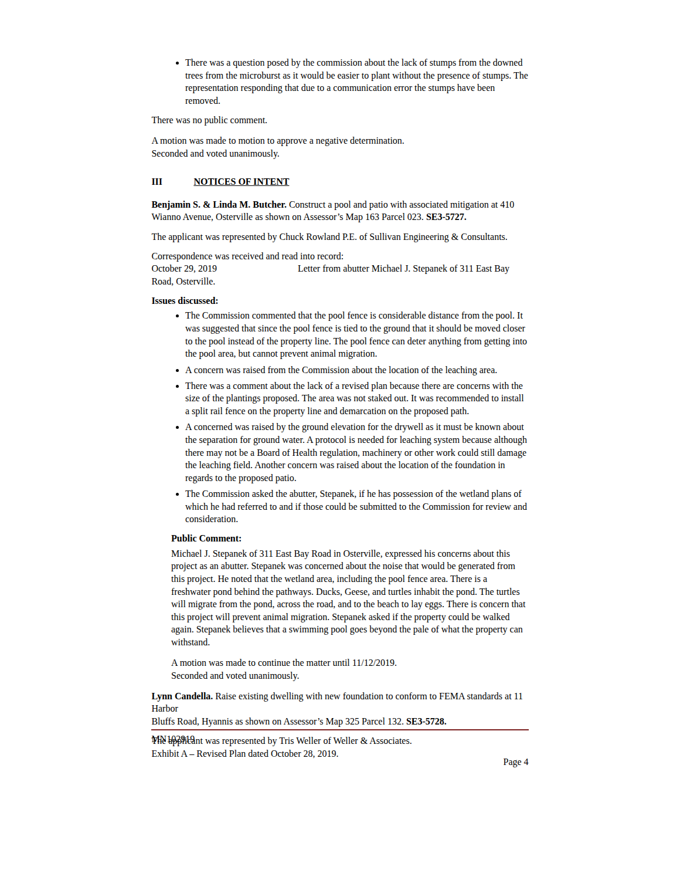There was a question posed by the commission about the lack of stumps from the downed trees from the microburst as it would be easier to plant without the presence of stumps. The representation responding that due to a communication error the stumps have been removed.
There was no public comment.
A motion was made to motion to approve a negative determination.
Seconded and voted unanimously.
IIINOTICES OF INTENT
Benjamin S. & Linda M. Butcher. Construct a pool and patio with associated mitigation at 410 Wianno Avenue, Osterville as shown on Assessor’s Map 163 Parcel 023. SE3-5727.
The applicant was represented by Chuck Rowland P.E. of Sullivan Engineering & Consultants.
Correspondence was received and read into record:
October 29, 2019 Letter from abutter Michael J. Stepanek of 311 East Bay Road, Osterville.
Issues discussed:
The Commission commented that the pool fence is considerable distance from the pool. It was suggested that since the pool fence is tied to the ground that it should be moved closer to the pool instead of the property line. The pool fence can deter anything from getting into the pool area, but cannot prevent animal migration.
A concern was raised from the Commission about the location of the leaching area.
There was a comment about the lack of a revised plan because there are concerns with the size of the plantings proposed. The area was not staked out. It was recommended to install a split rail fence on the property line and demarcation on the proposed path.
A concerned was raised by the ground elevation for the drywell as it must be known about the separation for ground water. A protocol is needed for leaching system because although there may not be a Board of Health regulation, machinery or other work could still damage the leaching field. Another concern was raised about the location of the foundation in regards to the proposed patio.
The Commission asked the abutter, Stepanek, if he has possession of the wetland plans of which he had referred to and if those could be submitted to the Commission for review and consideration.
Public Comment:
Michael J. Stepanek of 311 East Bay Road in Osterville, expressed his concerns about this project as an abutter. Stepanek was concerned about the noise that would be generated from this project. He noted that the wetland area, including the pool fence area. There is a freshwater pond behind the pathways. Ducks, Geese, and turtles inhabit the pond. The turtles will migrate from the pond, across the road, and to the beach to lay eggs. There is concern that this project will prevent animal migration. Stepanek asked if the property could be walked again. Stepanek believes that a swimming pool goes beyond the pale of what the property can withstand.
A motion was made to continue the matter until 11/12/2019.
Seconded and voted unanimously.
Lynn Candella. Raise existing dwelling with new foundation to conform to FEMA standards at 11 Harbor
Bluffs Road, Hyannis as shown on Assessor’s Map 325 Parcel 132. SE3-5728.
The applicant was represented by Tris Weller of Weller & Associates.
Exhibit A – Revised Plan dated October 28, 2019.
MN102919
Page 4